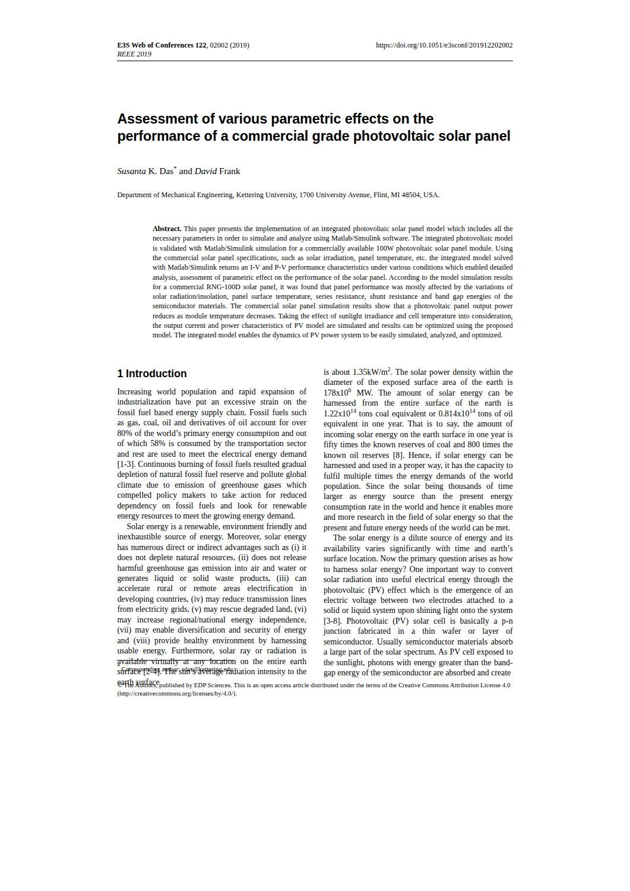E3S Web of Conferences 122, 02002 (2019)
REEE 2019
https://doi.org/10.1051/e3sconf/201912202002
Assessment of various parametric effects on the performance of a commercial grade photovoltaic solar panel
Susanta K. Das* and David Frank
Department of Mechanical Engineering, Kettering University, 1700 University Avenue, Flint, MI 48504, USA.
Abstract. This paper presents the implementation of an integrated photovoltaic solar panel model which includes all the necessary parameters in order to simulate and analyze using Matlab/Simulink software. The integrated photovoltaic model is validated with Matlab/Simulink simulation for a commercially available 100W photovoltaic solar panel module. Using the commercial solar panel specifications, such as solar irradiation, panel temperature, etc. the integrated model solved with Matlab/Simulink returns an I-V and P-V performance characteristics under various conditions which enabled detailed analysis, assessment of parametric effect on the performance of the solar panel. According to the model simulation results for a commercial RNG-100D solar panel, it was found that panel performance was mostly affected by the variations of solar radiation/insolation, panel surface temperature, series resistance, shunt resistance and band gap energies of the semiconductor materials. The commercial solar panel simulation results show that a photovoltaic panel output power reduces as module temperature decreases. Taking the effect of sunlight irradiance and cell temperature into consideration, the output current and power characteristics of PV model are simulated and results can be optimized using the proposed model. The integrated model enables the dynamics of PV power system to be easily simulated, analyzed, and optimized.
1 Introduction
Increasing world population and rapid expansion of industrialization have put an excessive strain on the fossil fuel based energy supply chain. Fossil fuels such as gas, coal, oil and derivatives of oil account for over 80% of the world’s primary energy consumption and out of which 58% is consumed by the transportation sector and rest are used to meet the electrical energy demand [1-3]. Continuous burning of fossil fuels resulted gradual depletion of natural fossil fuel reserve and pollute global climate due to emission of greenhouse gases which compelled policy makers to take action for reduced dependency on fossil fuels and look for renewable energy resources to meet the growing energy demand.
Solar energy is a renewable, environment friendly and inexhaustible source of energy. Moreover, solar energy has numerous direct or indirect advantages such as (i) it does not deplete natural resources, (ii) does not release harmful greenhouse gas emission into air and water or generates liquid or solid waste products, (iii) can accelerate rural or remote areas electrification in developing countries, (iv) may reduce transmission lines from electricity grids, (v) may rescue degraded land, (vi) may increase regional/national energy independence, (vii) may enable diversification and security of energy and (viii) provide healthy environment by harnessing usable energy. Furthermore, solar ray or radiation is available virtually at any location on the entire earth surface [2-4]. The sun’s average radiation intensity to the earth surface
is about 1.35kW/m2. The solar power density within the diameter of the exposed surface area of the earth is 178x106 MW. The amount of solar energy can be harnessed from the entire surface of the earth is 1.22x1014 tons coal equivalent or 0.814x1014 tons of oil equivalent in one year. That is to say, the amount of incoming solar energy on the earth surface in one year is fifty times the known reserves of coal and 800 times the known oil reserves [8]. Hence, if solar energy can be harnessed and used in a proper way, it has the capacity to fulfil multiple times the energy demands of the world population. Since the solar being thousands of time larger as energy source than the present energy consumption rate in the world and hence it enables more and more research in the field of solar energy so that the present and future energy needs of the world can be met.
The solar energy is a dilute source of energy and its availability varies significantly with time and earth’s surface location. Now the primary question arises as how to harness solar energy? One important way to convert solar radiation into useful electrical energy through the photovoltaic (PV) effect which is the emergence of an electric voltage between two electrodes attached to a solid or liquid system upon shining light onto the system [3-8]. Photovoltaic (PV) solar cell is basically a p-n junction fabricated in a thin wafer or layer of semiconductor. Usually semiconductor materials absorb a large part of the solar spectrum. As PV cell exposed to the sunlight, photons with energy greater than the band-gap energy of the semiconductor are absorbed and create
* Corresponding author: sdas@kettering.edu
© The Authors, published by EDP Sciences. This is an open access article distributed under the terms of the Creative Commons Attribution License 4.0 (http://creativecommons.org/licenses/by/4.0/).